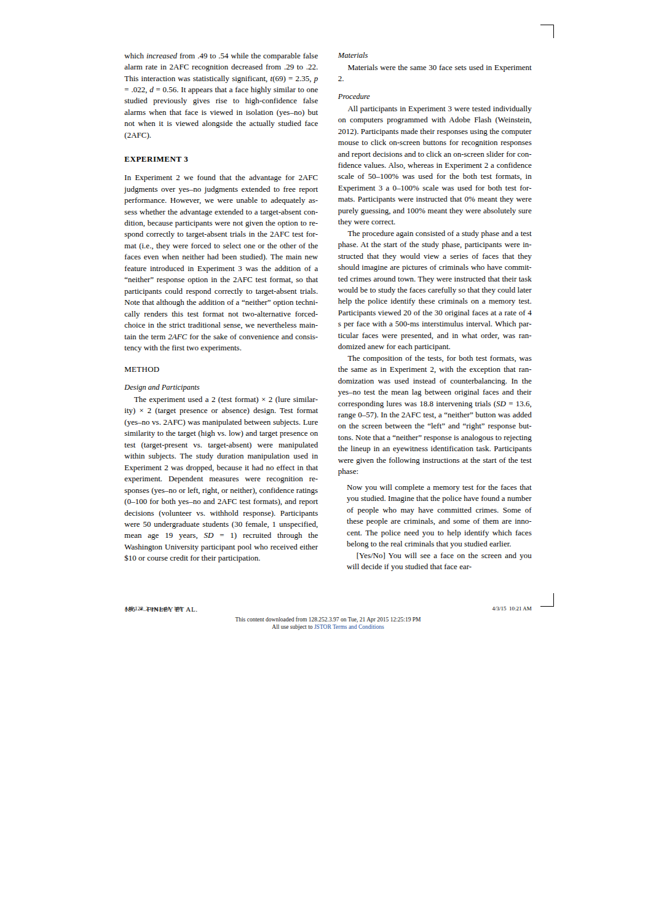which increased from .49 to .54 while the comparable false alarm rate in 2AFC recognition decreased from .29 to .22. This interaction was statistically significant, t(69) = 2.35, p = .022, d = 0.56. It appears that a face highly similar to one studied previously gives rise to high-confidence false alarms when that face is viewed in isolation (yes–no) but not when it is viewed alongside the actually studied face (2AFC).
Experiment 3
In Experiment 2 we found that the advantage for 2AFC judgments over yes–no judgments extended to free report performance. However, we were unable to adequately assess whether the advantage extended to a target-absent condition, because participants were not given the option to respond correctly to target-absent trials in the 2AFC test format (i.e., they were forced to select one or the other of the faces even when neither had been studied). The main new feature introduced in Experiment 3 was the addition of a “neither” response option in the 2AFC test format, so that participants could respond correctly to target-absent trials. Note that although the addition of a “neither” option technically renders this test format not two-alternative forced-choice in the strict traditional sense, we nevertheless maintain the term 2AFC for the sake of convenience and consistency with the first two experiments.
METHOD
Design and Participants
The experiment used a 2 (test format) × 2 (lure similarity) × 2 (target presence or absence) design. Test format (yes–no vs. 2AFC) was manipulated between subjects. Lure similarity to the target (high vs. low) and target presence on test (target-present vs. target-absent) were manipulated within subjects. The study duration manipulation used in Experiment 2 was dropped, because it had no effect in that experiment. Dependent measures were recognition responses (yes–no or left, right, or neither), confidence ratings (0–100 for both yes–no and 2AFC test formats), and report decisions (volunteer vs. withhold response). Participants were 50 undergraduate students (30 female, 1 unspecified, mean age 19 years, SD = 1) recruited through the Washington University participant pool who received either $10 or course credit for their participation.
Materials
Materials were the same 30 face sets used in Experiment 2.
Procedure
All participants in Experiment 3 were tested individually on computers programmed with Adobe Flash (Weinstein, 2012). Participants made their responses using the computer mouse to click on-screen buttons for recognition responses and report decisions and to click an on-screen slider for confidence values. Also, whereas in Experiment 2 a confidence scale of 50–100% was used for the both test formats, in Experiment 3 a 0–100% scale was used for both test formats. Participants were instructed that 0% meant they were purely guessing, and 100% meant they were absolutely sure they were correct.
The procedure again consisted of a study phase and a test phase. At the start of the study phase, participants were instructed that they would view a series of faces that they should imagine are pictures of criminals who have committed crimes around town. They were instructed that their task would be to study the faces carefully so that they could later help the police identify these criminals on a memory test. Participants viewed 20 of the 30 original faces at a rate of 4 s per face with a 500-ms interstimulus interval. Which particular faces were presented, and in what order, was randomized anew for each participant.
The composition of the tests, for both test formats, was the same as in Experiment 2, with the exception that randomization was used instead of counterbalancing. In the yes–no test the mean lag between original faces and their corresponding lures was 18.8 intervening trials (SD = 13.6, range 0–57). In the 2AFC test, a “neither” button was added on the screen between the “left” and “right” response buttons. Note that a “neither” response is analogous to rejecting the lineup in an eyewitness identification task. Participants were given the following instructions at the start of the test phase:
Now you will complete a memory test for the faces that you studied. Imagine that the police have found a number of people who may have committed crimes. Some of these people are criminals, and some of them are innocent. The police need you to help identify which faces belong to the real criminals that you studied earlier.
[Yes/No] You will see a face on the screen and you will decide if you studied that face ear-
186 • FINLEY ET AL.
AJP 128_2 text.indd 186 4/3/15 10:21 AM
This content downloaded from 128.252.3.97 on Tue, 21 Apr 2015 12:25:19 PM
All use subject to JSTOR Terms and Conditions